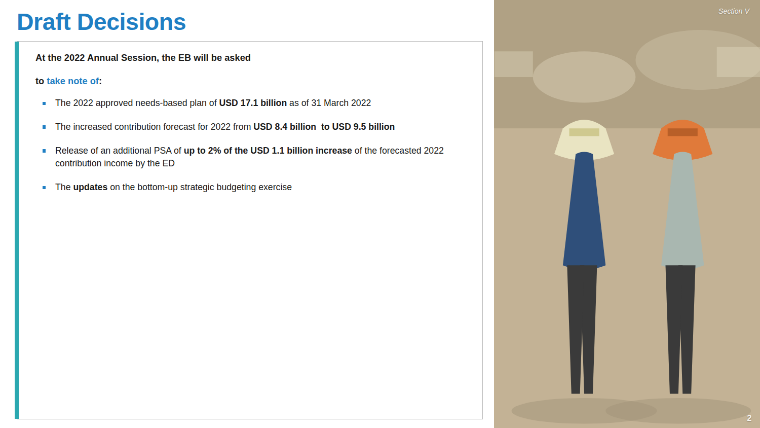Draft Decisions
At the 2022 Annual Session, the EB will be asked
to take note of:
The 2022 approved needs-based plan of USD 17.1 billion as of 31 March 2022
The increased contribution forecast for 2022 from USD 8.4 billion to USD 9.5 billion
Release of an additional PSA of up to 2% of the USD 1.1 billion increase of the forecasted 2022 contribution income by the ED
The updates on the bottom-up strategic budgeting exercise
Section V
2